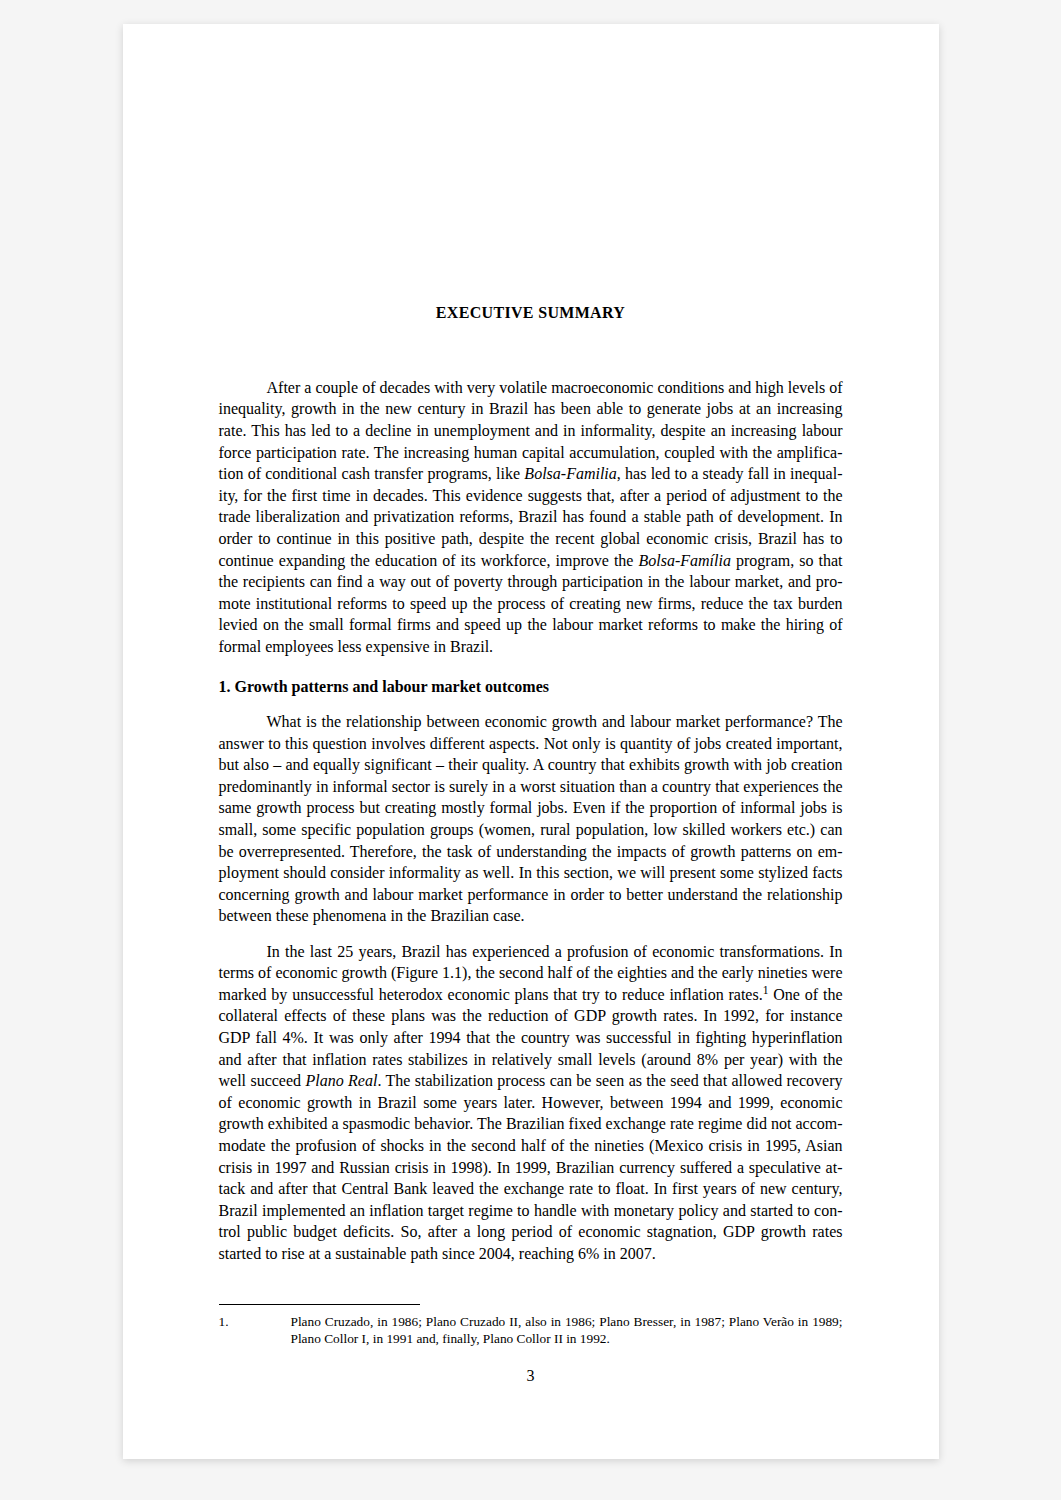Executive Summary
After a couple of decades with very volatile macroeconomic conditions and high levels of inequality, growth in the new century in Brazil has been able to generate jobs at an increasing rate. This has led to a decline in unemployment and in informality, despite an increasing labour force participation rate. The increasing human capital accumulation, coupled with the amplification of conditional cash transfer programs, like Bolsa-Familia, has led to a steady fall in inequality, for the first time in decades. This evidence suggests that, after a period of adjustment to the trade liberalization and privatization reforms, Brazil has found a stable path of development. In order to continue in this positive path, despite the recent global economic crisis, Brazil has to continue expanding the education of its workforce, improve the Bolsa-Família program, so that the recipients can find a way out of poverty through participation in the labour market, and promote institutional reforms to speed up the process of creating new firms, reduce the tax burden levied on the small formal firms and speed up the labour market reforms to make the hiring of formal employees less expensive in Brazil.
1. Growth patterns and labour market outcomes
What is the relationship between economic growth and labour market performance? The answer to this question involves different aspects. Not only is quantity of jobs created important, but also – and equally significant – their quality. A country that exhibits growth with job creation predominantly in informal sector is surely in a worst situation than a country that experiences the same growth process but creating mostly formal jobs. Even if the proportion of informal jobs is small, some specific population groups (women, rural population, low skilled workers etc.) can be overrepresented. Therefore, the task of understanding the impacts of growth patterns on employment should consider informality as well. In this section, we will present some stylized facts concerning growth and labour market performance in order to better understand the relationship between these phenomena in the Brazilian case.
In the last 25 years, Brazil has experienced a profusion of economic transformations. In terms of economic growth (Figure 1.1), the second half of the eighties and the early nineties were marked by unsuccessful heterodox economic plans that try to reduce inflation rates.1 One of the collateral effects of these plans was the reduction of GDP growth rates. In 1992, for instance GDP fall 4%. It was only after 1994 that the country was successful in fighting hyperinflation and after that inflation rates stabilizes in relatively small levels (around 8% per year) with the well succeed Plano Real. The stabilization process can be seen as the seed that allowed recovery of economic growth in Brazil some years later. However, between 1994 and 1999, economic growth exhibited a spasmodic behavior. The Brazilian fixed exchange rate regime did not accommodate the profusion of shocks in the second half of the nineties (Mexico crisis in 1995, Asian crisis in 1997 and Russian crisis in 1998). In 1999, Brazilian currency suffered a speculative attack and after that Central Bank leaved the exchange rate to float. In first years of new century, Brazil implemented an inflation target regime to handle with monetary policy and started to control public budget deficits. So, after a long period of economic stagnation, GDP growth rates started to rise at a sustainable path since 2004, reaching 6% in 2007.
1. Plano Cruzado, in 1986; Plano Cruzado II, also in 1986; Plano Bresser, in 1987; Plano Verão in 1989; Plano Collor I, in 1991 and, finally, Plano Collor II in 1992.
3